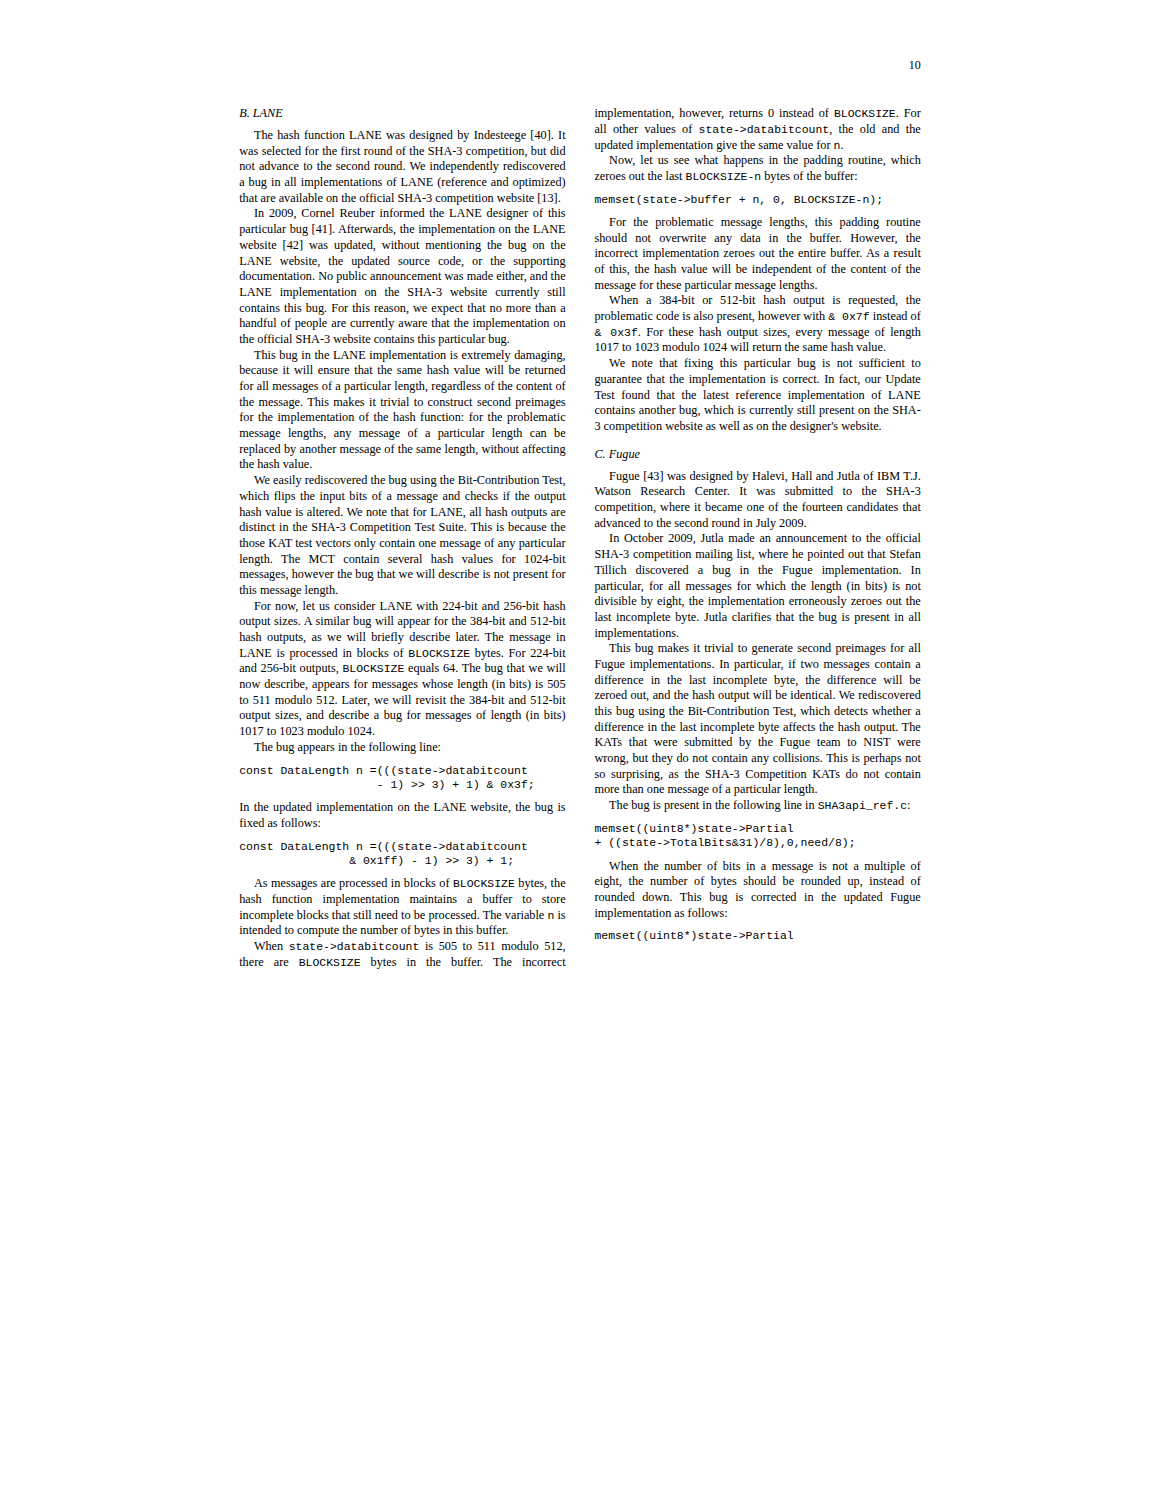10
B. LANE
The hash function LANE was designed by Indesteege [40]. It was selected for the first round of the SHA-3 competition, but did not advance to the second round. We independently rediscovered a bug in all implementations of LANE (reference and optimized) that are available on the official SHA-3 competition website [13].
In 2009, Cornel Reuber informed the LANE designer of this particular bug [41]. Afterwards, the implementation on the LANE website [42] was updated, without mentioning the bug on the LANE website, the updated source code, or the supporting documentation. No public announcement was made either, and the LANE implementation on the SHA-3 website currently still contains this bug. For this reason, we expect that no more than a handful of people are currently aware that the implementation on the official SHA-3 website contains this particular bug.
This bug in the LANE implementation is extremely damaging, because it will ensure that the same hash value will be returned for all messages of a particular length, regardless of the content of the message. This makes it trivial to construct second preimages for the implementation of the hash function: for the problematic message lengths, any message of a particular length can be replaced by another message of the same length, without affecting the hash value.
We easily rediscovered the bug using the Bit-Contribution Test, which flips the input bits of a message and checks if the output hash value is altered. We note that for LANE, all hash outputs are distinct in the SHA-3 Competition Test Suite. This is because the those KAT test vectors only contain one message of any particular length. The MCT contain several hash values for 1024-bit messages, however the bug that we will describe is not present for this message length.
For now, let us consider LANE with 224-bit and 256-bit hash output sizes. A similar bug will appear for the 384-bit and 512-bit hash outputs, as we will briefly describe later. The message in LANE is processed in blocks of BLOCKSIZE bytes. For 224-bit and 256-bit outputs, BLOCKSIZE equals 64. The bug that we will now describe, appears for messages whose length (in bits) is 505 to 511 modulo 512. Later, we will revisit the 384-bit and 512-bit output sizes, and describe a bug for messages of length (in bits) 1017 to 1023 modulo 1024.
The bug appears in the following line:
const DataLength n =(((state->databitcount
                    - 1) >> 3) + 1) & 0x3f;
In the updated implementation on the LANE website, the bug is fixed as follows:
const DataLength n =(((state->databitcount
                & 0x1ff) - 1) >> 3) + 1;
As messages are processed in blocks of BLOCKSIZE bytes, the hash function implementation maintains a buffer to store incomplete blocks that still need to be processed. The variable n is intended to compute the number of bytes in this buffer.
When state->databitcount is 505 to 511 modulo 512, there are BLOCKSIZE bytes in the buffer. The incorrect implementation, however, returns 0 instead of BLOCKSIZE. For all other values of state->databitcount, the old and the updated implementation give the same value for n.
Now, let us see what happens in the padding routine, which zeroes out the last BLOCKSIZE-n bytes of the buffer:
memset(state->buffer + n, 0, BLOCKSIZE-n);
For the problematic message lengths, this padding routine should not overwrite any data in the buffer. However, the incorrect implementation zeroes out the entire buffer. As a result of this, the hash value will be independent of the content of the message for these particular message lengths.
When a 384-bit or 512-bit hash output is requested, the problematic code is also present, however with & 0x7f instead of & 0x3f. For these hash output sizes, every message of length 1017 to 1023 modulo 1024 will return the same hash value.
We note that fixing this particular bug is not sufficient to guarantee that the implementation is correct. In fact, our Update Test found that the latest reference implementation of LANE contains another bug, which is currently still present on the SHA-3 competition website as well as on the designer's website.
C. Fugue
Fugue [43] was designed by Halevi, Hall and Jutla of IBM T.J. Watson Research Center. It was submitted to the SHA-3 competition, where it became one of the fourteen candidates that advanced to the second round in July 2009.
In October 2009, Jutla made an announcement to the official SHA-3 competition mailing list, where he pointed out that Stefan Tillich discovered a bug in the Fugue implementation. In particular, for all messages for which the length (in bits) is not divisible by eight, the implementation erroneously zeroes out the last incomplete byte. Jutla clarifies that the bug is present in all implementations.
This bug makes it trivial to generate second preimages for all Fugue implementations. In particular, if two messages contain a difference in the last incomplete byte, the difference will be zeroed out, and the hash output will be identical. We rediscovered this bug using the Bit-Contribution Test, which detects whether a difference in the last incomplete byte affects the hash output. The KATs that were submitted by the Fugue team to NIST were wrong, but they do not contain any collisions. This is perhaps not so surprising, as the SHA-3 Competition KATs do not contain more than one message of a particular length.
The bug is present in the following line in SHA3api_ref.c:
memset((uint8*)state->Partial
+ ((state->TotalBits&31)/8),0,need/8);
When the number of bits in a message is not a multiple of eight, the number of bytes should be rounded up, instead of rounded down. This bug is corrected in the updated Fugue implementation as follows:
memset((uint8*)state->Partial